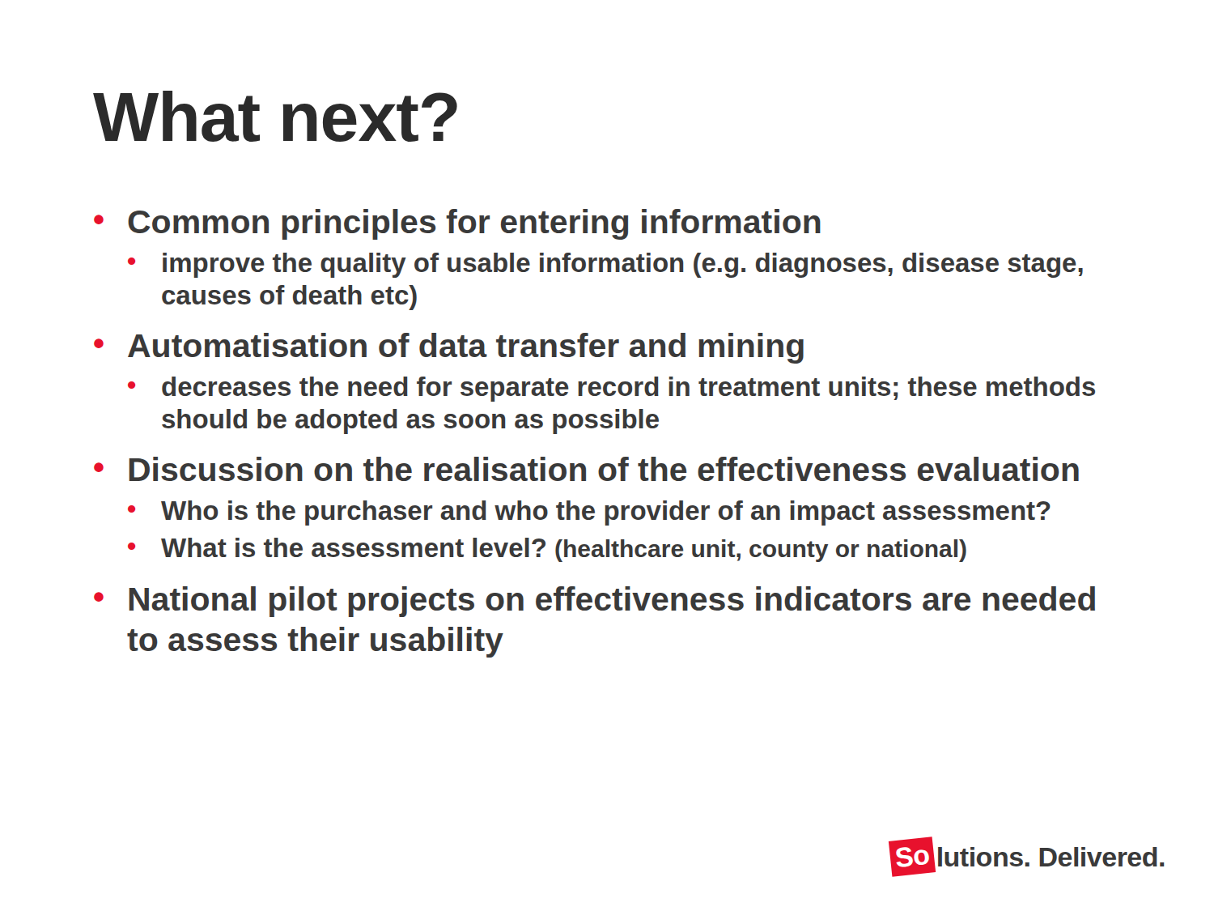What next?
Common principles for entering information
improve the quality of usable information (e.g. diagnoses, disease stage, causes of death etc)
Automatisation of data transfer and mining
decreases the need for separate record in treatment units; these methods should be adopted as soon as possible
Discussion on the realisation of the effectiveness evaluation
Who is the purchaser and who the provider of an impact assessment?
What is the assessment level? (healthcare unit, county or national)
National pilot projects on effectiveness indicators are needed to assess their usability
Solutions. Delivered.